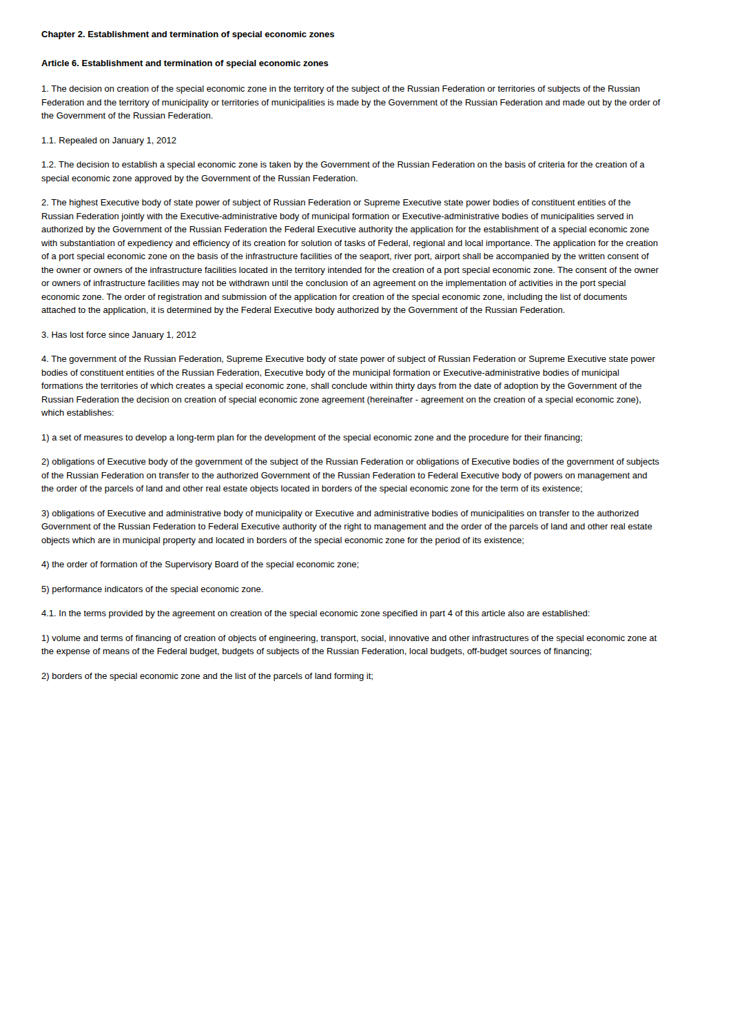Chapter 2. Establishment and termination of special economic zones
Article 6. Establishment and termination of special economic zones
1. The decision on creation of the special economic zone in the territory of the subject of the Russian Federation or territories of subjects of the Russian Federation and the territory of municipality or territories of municipalities is made by the Government of the Russian Federation and made out by the order of the Government of the Russian Federation.
1.1. Repealed on January 1, 2012
1.2. The decision to establish a special economic zone is taken by the Government of the Russian Federation on the basis of criteria for the creation of a special economic zone approved by the Government of the Russian Federation.
2. The highest Executive body of state power of subject of Russian Federation or Supreme Executive state power bodies of constituent entities of the Russian Federation jointly with the Executive-administrative body of municipal formation or Executive-administrative bodies of municipalities served in authorized by the Government of the Russian Federation the Federal Executive authority the application for the establishment of a special economic zone with substantiation of expediency and efficiency of its creation for solution of tasks of Federal, regional and local importance. The application for the creation of a port special economic zone on the basis of the infrastructure facilities of the seaport, river port, airport shall be accompanied by the written consent of the owner or owners of the infrastructure facilities located in the territory intended for the creation of a port special economic zone. The consent of the owner or owners of infrastructure facilities may not be withdrawn until the conclusion of an agreement on the implementation of activities in the port special economic zone. The order of registration and submission of the application for creation of the special economic zone, including the list of documents attached to the application, it is determined by the Federal Executive body authorized by the Government of the Russian Federation.
3. Has lost force since January 1, 2012
4. The government of the Russian Federation, Supreme Executive body of state power of subject of Russian Federation or Supreme Executive state power bodies of constituent entities of the Russian Federation, Executive body of the municipal formation or Executive-administrative bodies of municipal formations the territories of which creates a special economic zone, shall conclude within thirty days from the date of adoption by the Government of the Russian Federation the decision on creation of special economic zone agreement (hereinafter - agreement on the creation of a special economic zone), which establishes:
1) a set of measures to develop a long-term plan for the development of the special economic zone and the procedure for their financing;
2) obligations of Executive body of the government of the subject of the Russian Federation or obligations of Executive bodies of the government of subjects of the Russian Federation on transfer to the authorized Government of the Russian Federation to Federal Executive body of powers on management and the order of the parcels of land and other real estate objects located in borders of the special economic zone for the term of its existence;
3) obligations of Executive and administrative body of municipality or Executive and administrative bodies of municipalities on transfer to the authorized Government of the Russian Federation to Federal Executive authority of the right to management and the order of the parcels of land and other real estate objects which are in municipal property and located in borders of the special economic zone for the period of its existence;
4) the order of formation of the Supervisory Board of the special economic zone;
5) performance indicators of the special economic zone.
4.1. In the terms provided by the agreement on creation of the special economic zone specified in part 4 of this article also are established:
1) volume and terms of financing of creation of objects of engineering, transport, social, innovative and other infrastructures of the special economic zone at the expense of means of the Federal budget, budgets of subjects of the Russian Federation, local budgets, off-budget sources of financing;
2) borders of the special economic zone and the list of the parcels of land forming it;